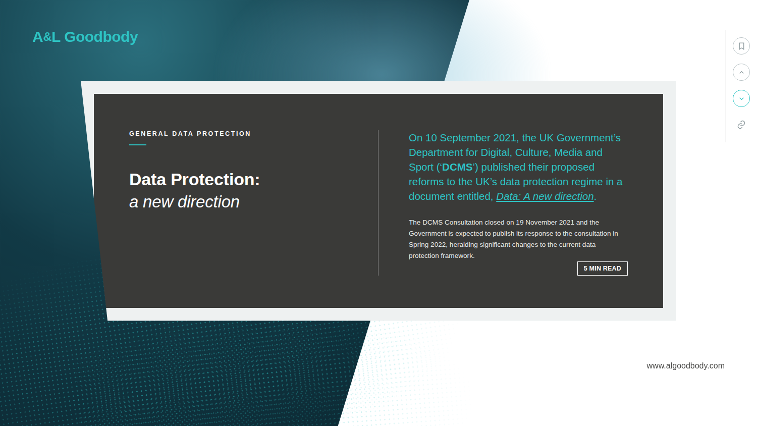A&L Goodbody
General Data Protection
Data Protection:a new direction
On 10 September 2021, the UK Government’s Department for Digital, Culture, Media and Sport (‘DCMS’) published their proposed reforms to the UK’s data protection regime in a document entitled, Data: A new direction.
The DCMS Consultation closed on 19 November 2021 and the Government is expected to publish its response to the consultation in Spring 2022, heralding significant changes to the current data protection framework.
5 MIN READ
www.algoodbody.com